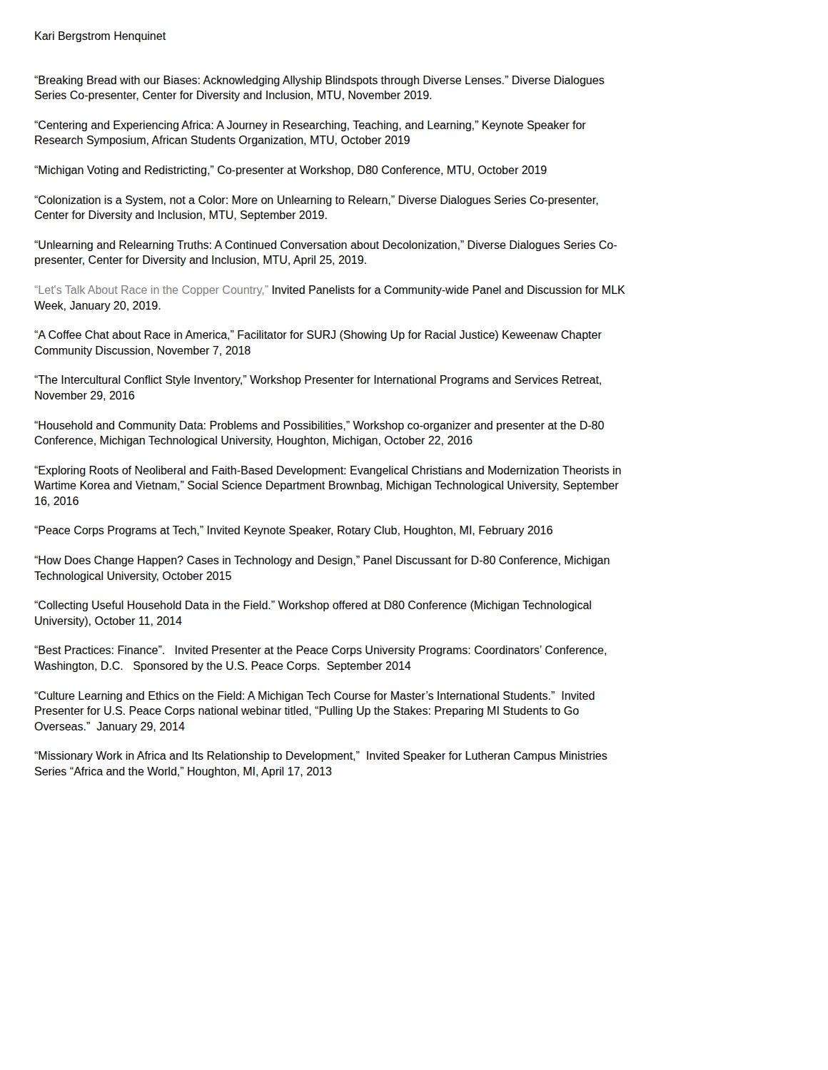Kari Bergstrom Henquinet
“Breaking Bread with our Biases: Acknowledging Allyship Blindspots through Diverse Lenses.” Diverse Dialogues Series Co-presenter, Center for Diversity and Inclusion, MTU, November 2019.
“Centering and Experiencing Africa: A Journey in Researching, Teaching, and Learning,” Keynote Speaker for Research Symposium, African Students Organization, MTU, October 2019
“Michigan Voting and Redistricting,” Co-presenter at Workshop, D80 Conference, MTU, October 2019
“Colonization is a System, not a Color: More on Unlearning to Relearn,” Diverse Dialogues Series Co-presenter, Center for Diversity and Inclusion, MTU, September 2019.
“Unlearning and Relearning Truths: A Continued Conversation about Decolonization,” Diverse Dialogues Series Co-presenter, Center for Diversity and Inclusion, MTU, April 25, 2019.
“Let's Talk About Race in the Copper Country,” Invited Panelists for a Community-wide Panel and Discussion for MLK Week, January 20, 2019.
“A Coffee Chat about Race in America,” Facilitator for SURJ (Showing Up for Racial Justice) Keweenaw Chapter Community Discussion, November 7, 2018
“The Intercultural Conflict Style Inventory,” Workshop Presenter for International Programs and Services Retreat, November 29, 2016
“Household and Community Data: Problems and Possibilities,” Workshop co-organizer and presenter at the D-80 Conference, Michigan Technological University, Houghton, Michigan, October 22, 2016
“Exploring Roots of Neoliberal and Faith-Based Development: Evangelical Christians and Modernization Theorists in Wartime Korea and Vietnam,” Social Science Department Brownbag, Michigan Technological University, September 16, 2016
“Peace Corps Programs at Tech,” Invited Keynote Speaker, Rotary Club, Houghton, MI, February 2016
“How Does Change Happen? Cases in Technology and Design,” Panel Discussant for D-80 Conference, Michigan Technological University, October 2015
“Collecting Useful Household Data in the Field.” Workshop offered at D80 Conference (Michigan Technological University), October 11, 2014
“Best Practices: Finance”. Invited Presenter at the Peace Corps University Programs: Coordinators’ Conference, Washington, D.C. Sponsored by the U.S. Peace Corps. September 2014
“Culture Learning and Ethics on the Field: A Michigan Tech Course for Master’s International Students.” Invited Presenter for U.S. Peace Corps national webinar titled, “Pulling Up the Stakes: Preparing MI Students to Go Overseas.” January 29, 2014
“Missionary Work in Africa and Its Relationship to Development,” Invited Speaker for Lutheran Campus Ministries Series “Africa and the World,” Houghton, MI, April 17, 2013